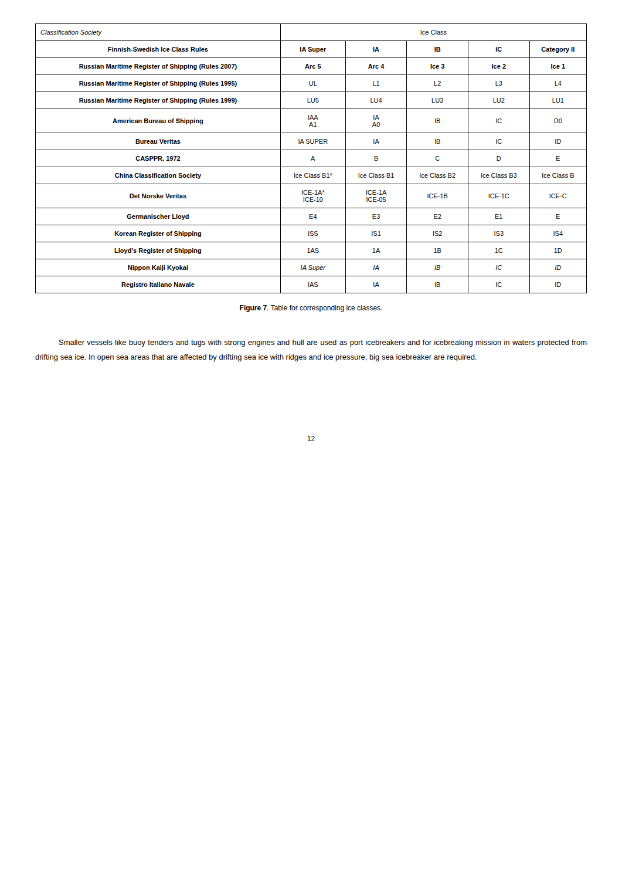| Classification Society | Ice Class |
| --- | --- |
| Finnish-Swedish Ice Class Rules | IA Super | IA | IB | IC | Category II |
| Russian Maritime Register of Shipping (Rules 2007) | Arc 5 | Arc 4 | Ice 3 | Ice 2 | Ice 1 |
| Russian Maritime Register of Shipping (Rules 1995) | UL | L1 | L2 | L3 | L4 |
| Russian Maritime Register of Shipping (Rules 1999) | LU5 | LU4 | LU3 | LU2 | LU1 |
| American Bureau of Shipping | IAA A1 | IA A0 | IB | IC | D0 |
| Bureau Veritas | IA SUPER | IA | IB | IC | ID |
| CASPPR, 1972 | A | B | C | D | E |
| China Classification Society | Ice Class B1* | Ice Class B1 | Ice Class B2 | Ice Class B3 | Ice Class B |
| Det Norske Veritas | ICE-1A* ICE-10 | ICE-1A ICE-05 | ICE-1B | ICE-1C | ICE-C |
| Germanischer Lloyd | E4 | E3 | E2 | E1 | E |
| Korean Register of Shipping | ISS | IS1 | IS2 | IS3 | IS4 |
| Lloyd's Register of Shipping | 1AS | 1A | 1B | 1C | 1D |
| Nippon Kaiji Kyokai | IA Super | IA | IB | IC | ID |
| Registro Italiano Navale | IAS | IA | IB | IC | ID |
Figure 7. Table for corresponding ice classes.
Smaller vessels like buoy tenders and tugs with strong engines and hull are used as port icebreakers and for icebreaking mission in waters protected from drifting sea ice. In open sea areas that are affected by drifting sea ice with ridges and ice pressure, big sea icebreaker are required.
12